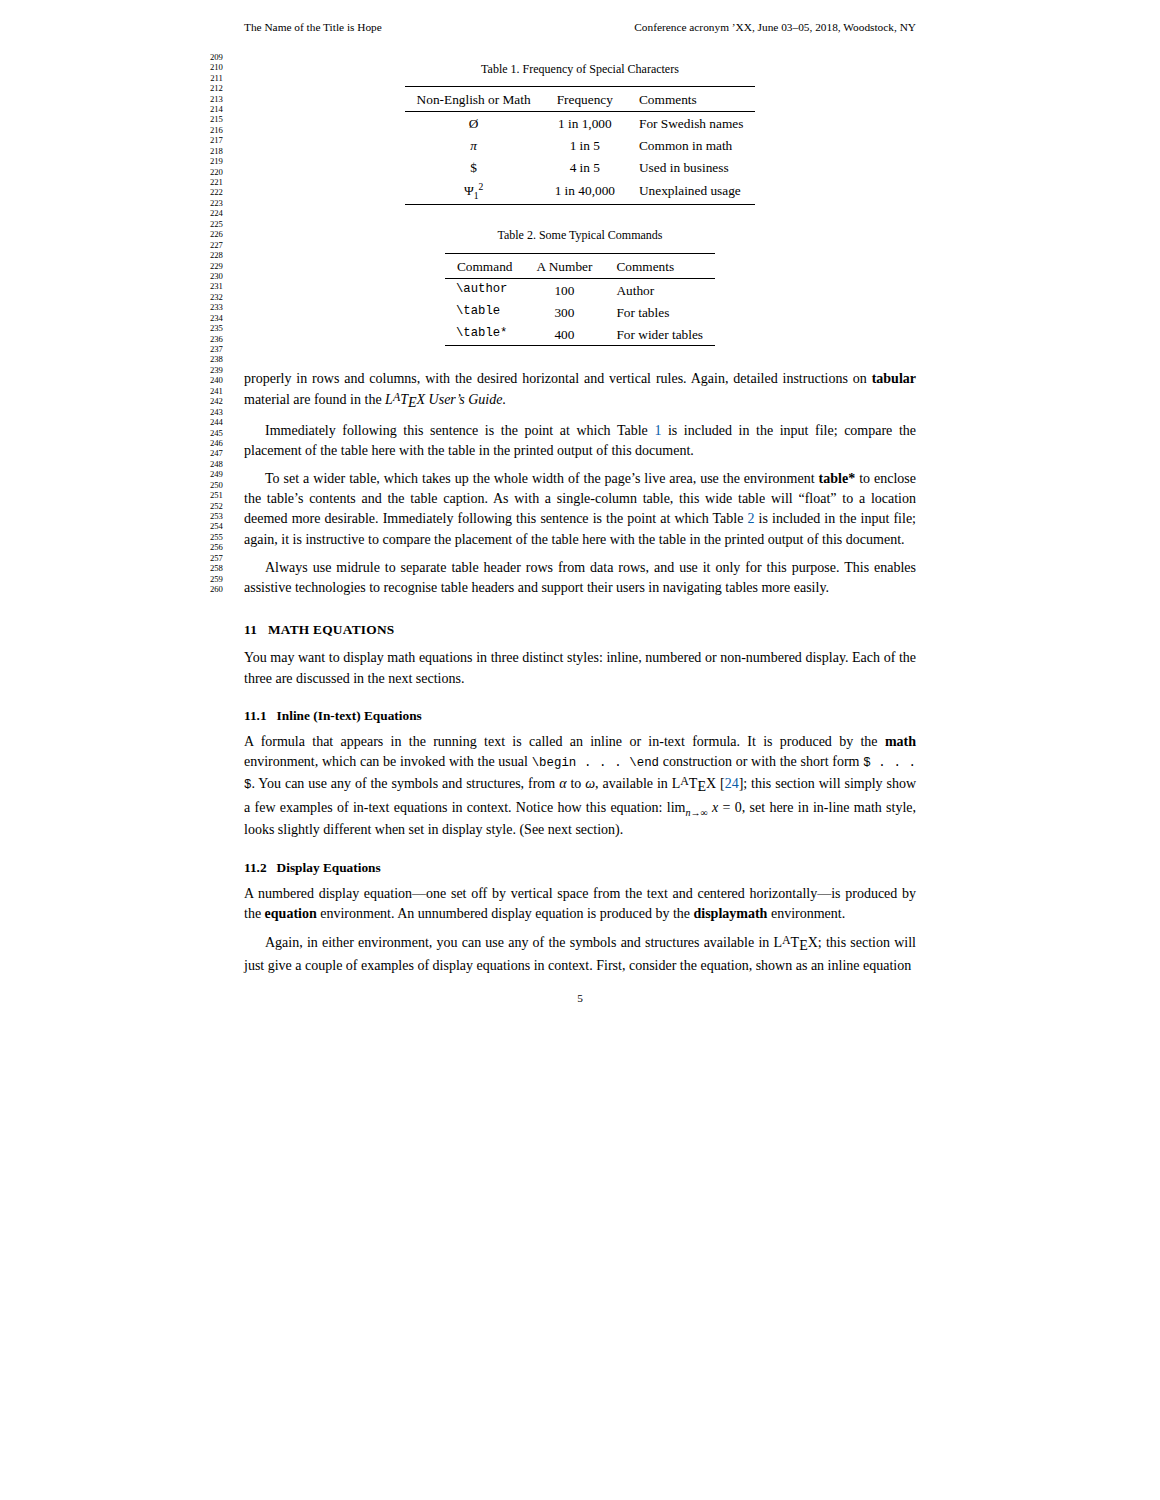209
210
211
212
213
214
215
216
217
218
219
220
221
222
223
224
225
226
227
228
229
230
231
232
233
234
235
236
237
238
239
240
241
242
243
244
245
246
247
248
249
250
251
252
253
254
255
256
257
258
259
260
The Name of the Title is Hope
Conference acronym ’XX, June 03–05, 2018, Woodstock, NY
Table 1. Frequency of Special Characters
| Non-English or Math | Frequency | Comments |
| --- | --- | --- |
| Ø | 1 in 1,000 | For Swedish names |
| π | 1 in 5 | Common in math |
| $ | 4 in 5 | Used in business |
| Ψ 1 2 | 1 in 40,000 | Unexplained usage |
Table 2. Some Typical Commands
| Command | A Number | Comments |
| --- | --- | --- |
| \author | 100 | Author |
| \table | 300 | For tables |
| \table* | 400 | For wider tables |
properly in rows and columns, with the desired horizontal and vertical rules. Again, detailed instructions on tabular material are found in the LATEX User’s Guide.
Immediately following this sentence is the point at which Table 1 is included in the input file; compare the placement of the table here with the table in the printed output of this document.
To set a wider table, which takes up the whole width of the page’s live area, use the environment table* to enclose the table’s contents and the table caption. As with a single-column table, this wide table will “float” to a location deemed more desirable. Immediately following this sentence is the point at which Table 2 is included in the input file; again, it is instructive to compare the placement of the table here with the table in the printed output of this document.
Always use midrule to separate table header rows from data rows, and use it only for this purpose. This enables assistive technologies to recognise table headers and support their users in navigating tables more easily.
11 Math Equations
You may want to display math equations in three distinct styles: inline, numbered or non-numbered display. Each of the three are discussed in the next sections.
11.1 Inline (In-text) Equations
A formula that appears in the running text is called an inline or in-text formula. It is produced by the math environment, which can be invoked with the usual \begin . . . \end construction or with the short form $ . . . $. You can use any of the symbols and structures, from α to ω, available in LATEX [24]; this section will simply show a few examples of in-text equations in context. Notice how this equation: limn→∞ x = 0, set here in in-line math style, looks slightly different when set in display style. (See next section).
11.2 Display Equations
A numbered display equation—one set off by vertical space from the text and centered horizontally—is produced by the equation environment. An unnumbered display equation is produced by the displaymath environment.
Again, in either environment, you can use any of the symbols and structures available in LATEX; this section will just give a couple of examples of display equations in context. First, consider the equation, shown as an inline equation
5